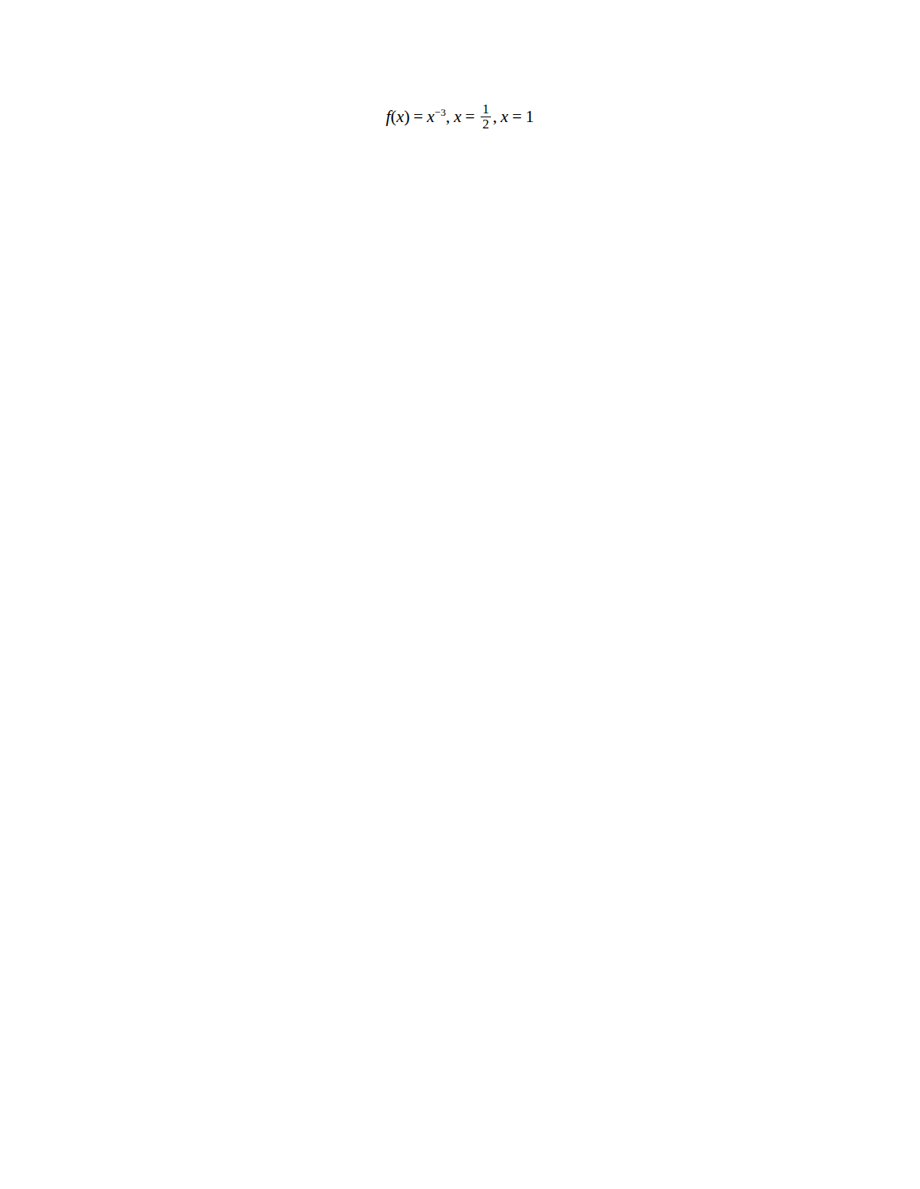f(x) = x−3, x = 12, x = 1